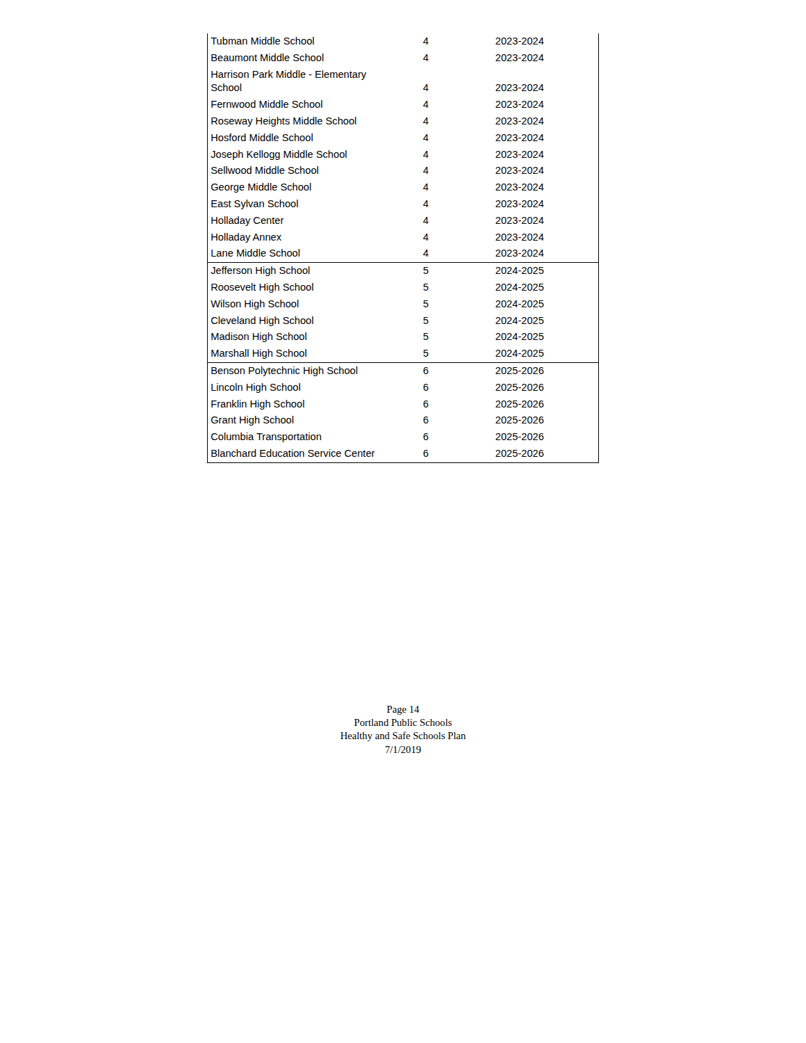| Tubman Middle School | 4 | 2023-2024 |
| Beaumont Middle School | 4 | 2023-2024 |
| Harrison Park Middle - Elementary School | 4 | 2023-2024 |
| Fernwood Middle School | 4 | 2023-2024 |
| Roseway Heights Middle School | 4 | 2023-2024 |
| Hosford Middle School | 4 | 2023-2024 |
| Joseph Kellogg Middle School | 4 | 2023-2024 |
| Sellwood Middle School | 4 | 2023-2024 |
| George Middle School | 4 | 2023-2024 |
| East Sylvan School | 4 | 2023-2024 |
| Holladay Center | 4 | 2023-2024 |
| Holladay Annex | 4 | 2023-2024 |
| Lane Middle School | 4 | 2023-2024 |
| Jefferson High School | 5 | 2024-2025 |
| Roosevelt High School | 5 | 2024-2025 |
| Wilson High School | 5 | 2024-2025 |
| Cleveland High School | 5 | 2024-2025 |
| Madison High School | 5 | 2024-2025 |
| Marshall High School | 5 | 2024-2025 |
| Benson Polytechnic High School | 6 | 2025-2026 |
| Lincoln High School | 6 | 2025-2026 |
| Franklin High School | 6 | 2025-2026 |
| Grant High School | 6 | 2025-2026 |
| Columbia Transportation | 6 | 2025-2026 |
| Blanchard Education Service Center | 6 | 2025-2026 |
Page 14
Portland Public Schools
Healthy and Safe Schools Plan
7/1/2019